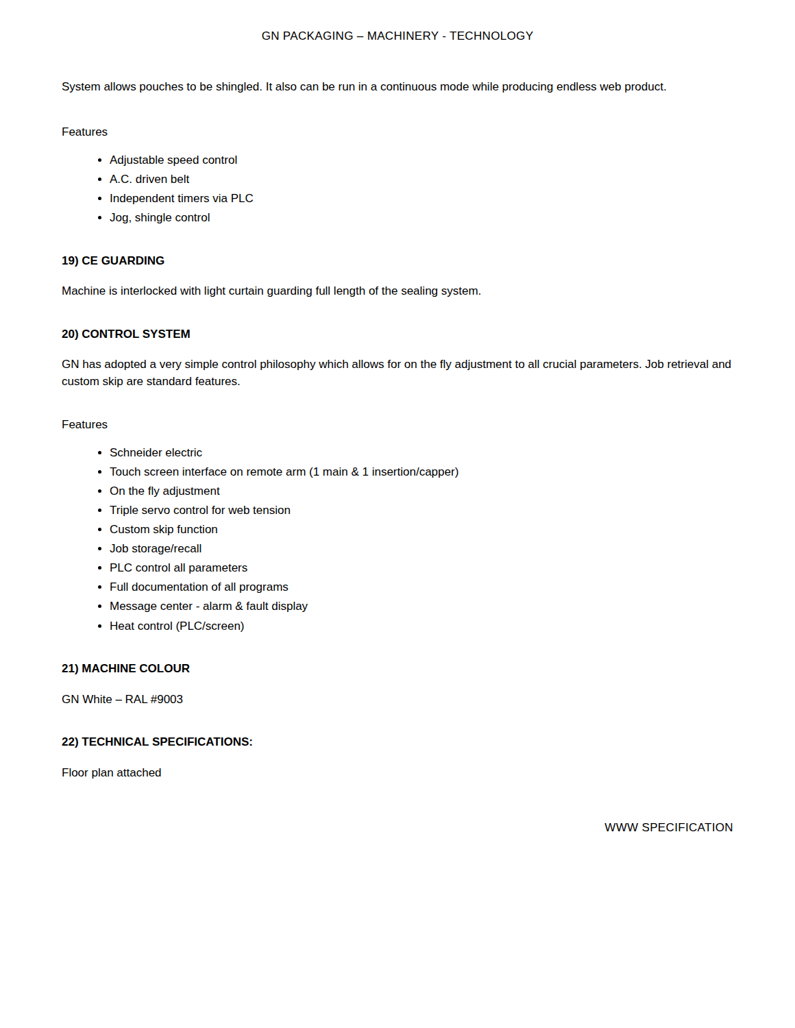GN PACKAGING – MACHINERY - TECHNOLOGY
System allows pouches to be shingled. It also can be run in a continuous mode while producing endless web product.
Features
Adjustable speed control
A.C. driven belt
Independent timers via PLC
Jog, shingle control
19) CE GUARDING
Machine is interlocked with light curtain guarding full length of the sealing system.
20) CONTROL SYSTEM
GN has adopted a very simple control philosophy which allows for on the fly adjustment to all crucial parameters. Job retrieval and custom skip are standard features.
Features
Schneider electric
Touch screen interface on remote arm (1 main & 1 insertion/capper)
On the fly adjustment
Triple servo control for web tension
Custom skip function
Job storage/recall
PLC control all parameters
Full documentation of all programs
Message center - alarm & fault display
Heat control (PLC/screen)
21) MACHINE COLOUR
GN White – RAL #9003
22) TECHNICAL SPECIFICATIONS:
Floor plan attached
WWW SPECIFICATION